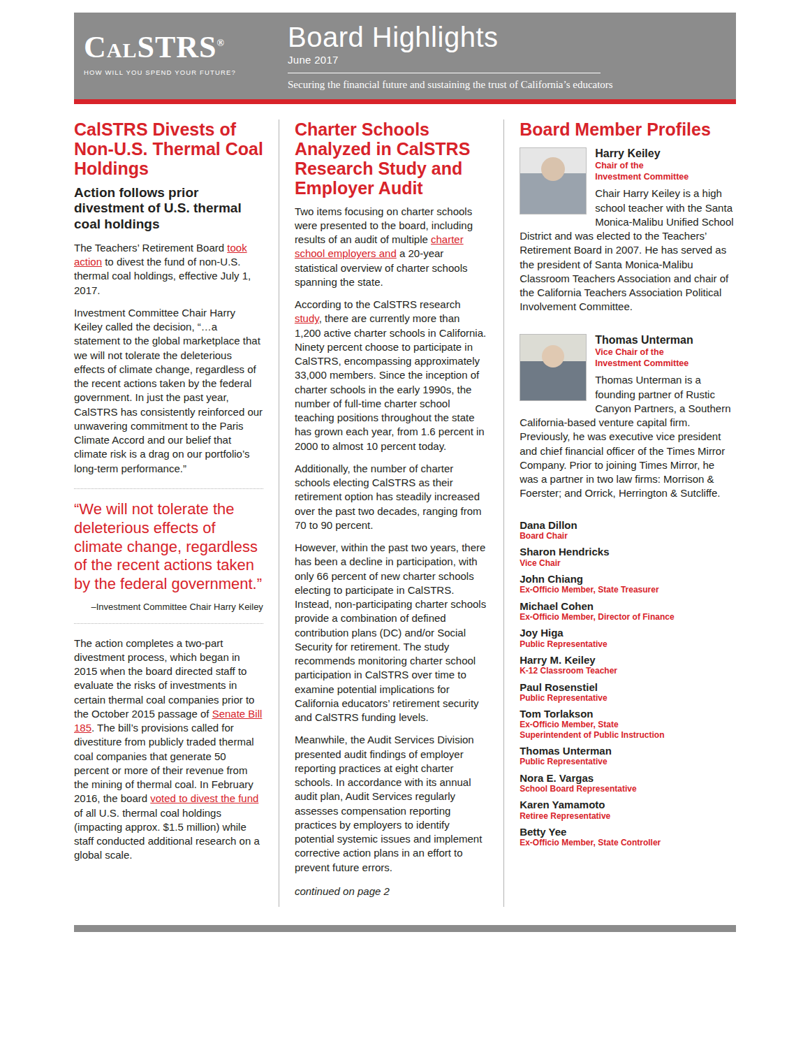CALSTRS®
How will you spend your future?
Board Highlights
June 2017
Securing the financial future and sustaining the trust of California’s educators
CalSTRS Divests of Non-U.S. Thermal Coal Holdings
Action follows prior divestment of U.S. thermal coal holdings
The Teachers’ Retirement Board took action to divest the fund of non-U.S. thermal coal holdings, effective July 1, 2017.
Investment Committee Chair Harry Keiley called the decision, “…a statement to the global marketplace that we will not tolerate the deleterious effects of climate change, regardless of the recent actions taken by the federal government. In just the past year, CalSTRS has consistently reinforced our unwavering commitment to the Paris Climate Accord and our belief that climate risk is a drag on our portfolio’s long-term performance.”
“We will not tolerate the deleterious effects of climate change, regardless of the recent actions taken by the federal government.”
–Investment Committee Chair Harry Keiley
The action completes a two-part divestment process, which began in 2015 when the board directed staff to evaluate the risks of investments in certain thermal coal companies prior to the October 2015 passage of Senate Bill 185. The bill’s provisions called for divestiture from publicly traded thermal coal companies that generate 50 percent or more of their revenue from the mining of thermal coal. In February 2016, the board voted to divest the fund of all U.S. thermal coal holdings (impacting approx. $1.5 million) while staff conducted additional research on a global scale.
Charter Schools Analyzed in CalSTRS Research Study and Employer Audit
Two items focusing on charter schools were presented to the board, including results of an audit of multiple charter school employers and a 20-year statistical overview of charter schools spanning the state.
According to the CalSTRS research study, there are currently more than 1,200 active charter schools in California. Ninety percent choose to participate in CalSTRS, encompassing approximately 33,000 members. Since the inception of charter schools in the early 1990s, the number of full-time charter school teaching positions throughout the state has grown each year, from 1.6 percent in 2000 to almost 10 percent today.
Additionally, the number of charter schools electing CalSTRS as their retirement option has steadily increased over the past two decades, ranging from 70 to 90 percent.
However, within the past two years, there has been a decline in participation, with only 66 percent of new charter schools electing to participate in CalSTRS. Instead, non-participating charter schools provide a combination of defined contribution plans (DC) and/or Social Security for retirement. The study recommends monitoring charter school participation in CalSTRS over time to examine potential implications for California educators’ retirement security and CalSTRS funding levels.
Meanwhile, the Audit Services Division presented audit findings of employer reporting practices at eight charter schools. In accordance with its annual audit plan, Audit Services regularly assesses compensation reporting practices by employers to identify potential systemic issues and implement corrective action plans in an effort to prevent future errors.
continued on page 2
Board Member Profiles
Harry Keiley
Chair of the
Investment Committee
Chair Harry Keiley is a high school teacher with the Santa Monica-Malibu Unified School District and was elected to the Teachers’ Retirement Board in 2007. He has served as the president of Santa Monica-Malibu Classroom Teachers Association and chair of the California Teachers Association Political Involvement Committee.
Thomas Unterman
Vice Chair of the
Investment Committee
Thomas Unterman is a founding partner of Rustic Canyon Partners, a Southern California-based venture capital firm. Previously, he was executive vice president and chief financial officer of the Times Mirror Company. Prior to joining Times Mirror, he was a partner in two law firms: Morrison & Foerster; and Orrick, Herrington & Sutcliffe.
Dana Dillon
Board Chair
Sharon Hendricks
Vice Chair
John Chiang
Ex-Officio Member, State Treasurer
Michael Cohen
Ex-Officio Member, Director of Finance
Joy Higa
Public Representative
Harry M. Keiley
K-12 Classroom Teacher
Paul Rosenstiel
Public Representative
Tom Torlakson
Ex-Officio Member, State
Superintendent of Public Instruction
Thomas Unterman
Public Representative
Nora E. Vargas
School Board Representative
Karen Yamamoto
Retiree Representative
Betty Yee
Ex-Officio Member, State Controller